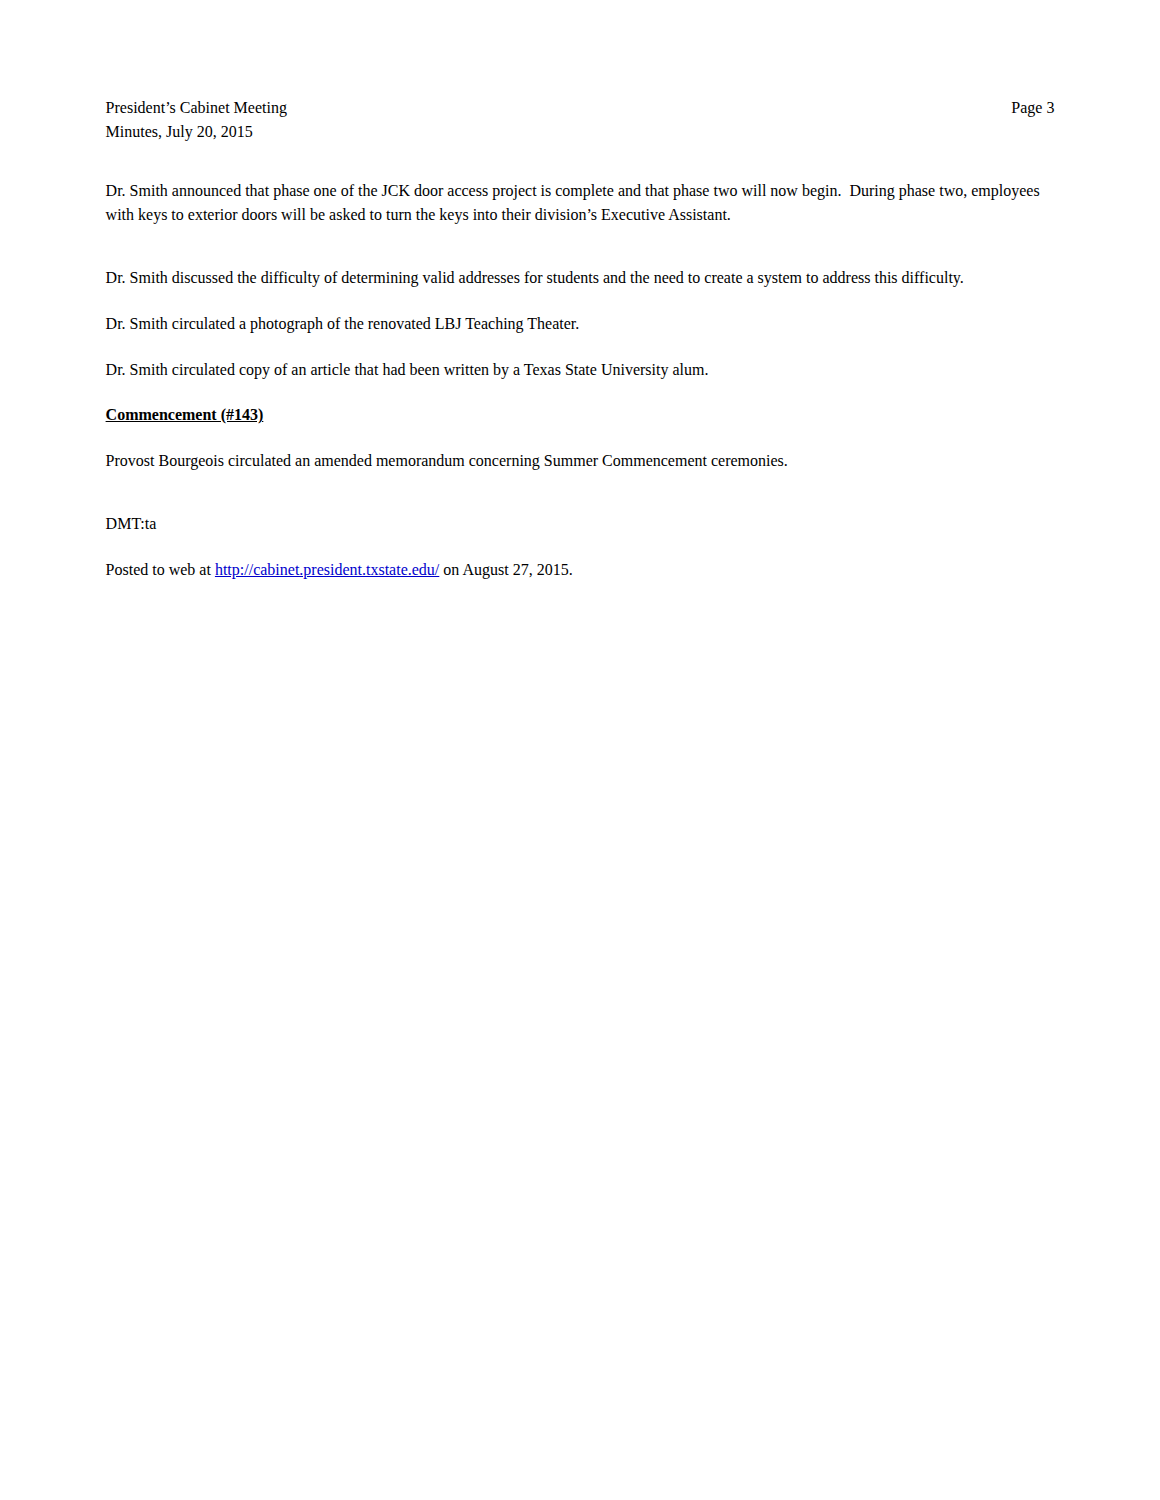President’s Cabinet Meeting
Minutes, July 20, 2015
Page 3
Dr. Smith announced that phase one of the JCK door access project is complete and that phase two will now begin. During phase two, employees with keys to exterior doors will be asked to turn the keys into their division’s Executive Assistant.
Dr. Smith discussed the difficulty of determining valid addresses for students and the need to create a system to address this difficulty.
Dr. Smith circulated a photograph of the renovated LBJ Teaching Theater.
Dr. Smith circulated copy of an article that had been written by a Texas State University alum.
Commencement (#143)
Provost Bourgeois circulated an amended memorandum concerning Summer Commencement ceremonies.
DMT:ta
Posted to web at http://cabinet.president.txstate.edu/ on August 27, 2015.